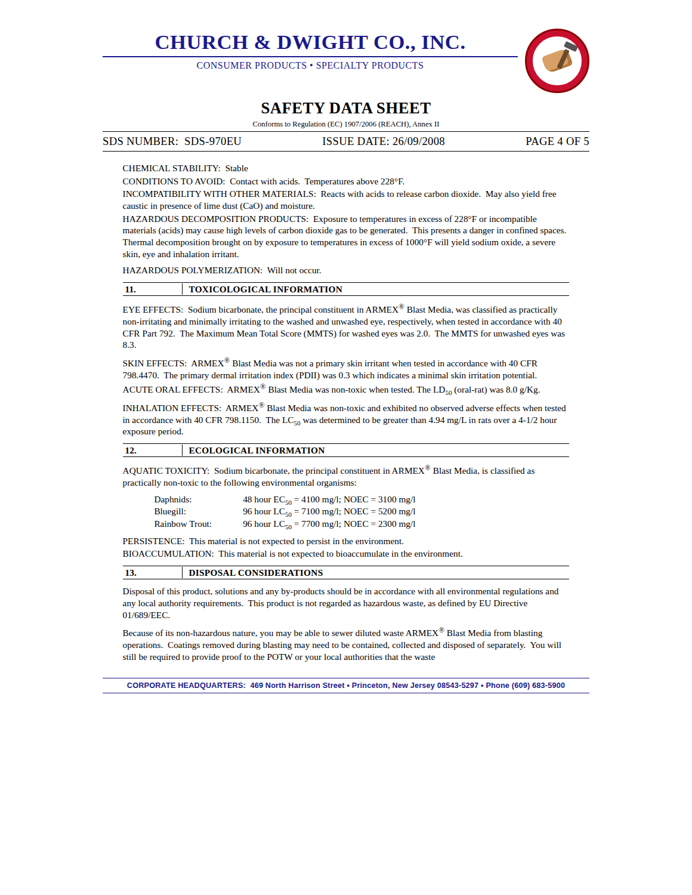®
CHURCH & DWIGHT CO., INC.
CONSUMER PRODUCTS • SPECIALTY PRODUCTS
SAFETY DATA SHEET
Conforms to Regulation (EC) 1907/2006 (REACH), Annex II
SDS NUMBER: SDS-970EU
ISSUE DATE: 26/09/2008
PAGE 4 OF 5
CHEMICAL STABILITY: Stable
CONDITIONS TO AVOID: Contact with acids. Temperatures above 228°F.
INCOMPATIBILITY WITH OTHER MATERIALS: Reacts with acids to release carbon dioxide. May also yield free caustic in presence of lime dust (CaO) and moisture.
HAZARDOUS DECOMPOSITION PRODUCTS: Exposure to temperatures in excess of 228°F or incompatible materials (acids) may cause high levels of carbon dioxide gas to be generated. This presents a danger in confined spaces. Thermal decomposition brought on by exposure to temperatures in excess of 1000°F will yield sodium oxide, a severe skin, eye and inhalation irritant.
HAZARDOUS POLYMERIZATION: Will not occur.
11.
TOXICOLOGICAL INFORMATION
EYE EFFECTS: Sodium bicarbonate, the principal constituent in ARMEX® Blast Media, was classified as practically non-irritating and minimally irritating to the washed and unwashed eye, respectively, when tested in accordance with 40 CFR Part 792. The Maximum Mean Total Score (MMTS) for washed eyes was 2.0. The MMTS for unwashed eyes was 8.3.
SKIN EFFECTS: ARMEX® Blast Media was not a primary skin irritant when tested in accordance with 40 CFR 798.4470. The primary dermal irritation index (PDII) was 0.3 which indicates a minimal skin irritation potential.
ACUTE ORAL EFFECTS: ARMEX® Blast Media was non-toxic when tested. The LD50 (oral-rat) was 8.0 g/Kg.
INHALATION EFFECTS: ARMEX® Blast Media was non-toxic and exhibited no observed adverse effects when tested in accordance with 40 CFR 798.1150. The LC50 was determined to be greater than 4.94 mg/L in rats over a 4-1/2 hour exposure period.
12.
ECOLOGICAL INFORMATION
AQUATIC TOXICITY: Sodium bicarbonate, the principal constituent in ARMEX® Blast Media, is classified as practically non-toxic to the following environmental organisms:
| Daphnids: | 48 hour EC 50 = 4100 mg/l; NOEC = 3100 mg/l |
| Bluegill: | 96 hour LC 50 = 7100 mg/l; NOEC = 5200 mg/l |
| Rainbow Trout: | 96 hour LC 50 = 7700 mg/l; NOEC = 2300 mg/l |
PERSISTENCE: This material is not expected to persist in the environment.
BIOACCUMULATION: This material is not expected to bioaccumulate in the environment.
13.
DISPOSAL CONSIDERATIONS
Disposal of this product, solutions and any by-products should be in accordance with all environmental regulations and any local authority requirements. This product is not regarded as hazardous waste, as defined by EU Directive 01/689/EEC.
Because of its non-hazardous nature, you may be able to sewer diluted waste ARMEX® Blast Media from blasting operations. Coatings removed during blasting may need to be contained, collected and disposed of separately. You will still be required to provide proof to the POTW or your local authorities that the waste
CORPORATE HEADQUARTERS: 469 North Harrison Street • Princeton, New Jersey 08543-5297 • Phone (609) 683-5900